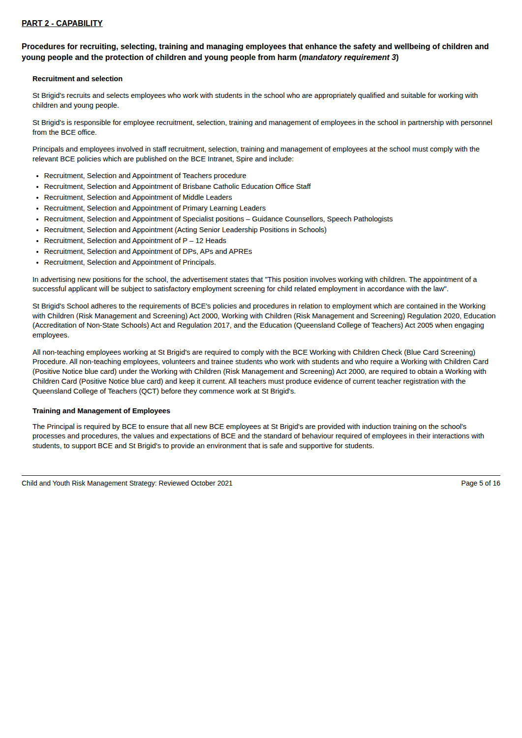PART 2 - CAPABILITY
Procedures for recruiting, selecting, training and managing employees that enhance the safety and wellbeing of children and young people and the protection of children and young people from harm (mandatory requirement 3)
Recruitment and selection
St Brigid's recruits and selects employees who work with students in the school who are appropriately qualified and suitable for working with children and young people.
St Brigid's is responsible for employee recruitment, selection, training and management of employees in the school in partnership with personnel from the BCE office.
Principals and employees involved in staff recruitment, selection, training and management of employees at the school must comply with the relevant BCE policies which are published on the BCE Intranet, Spire and include:
Recruitment, Selection and Appointment of Teachers procedure
Recruitment, Selection and Appointment of Brisbane Catholic Education Office Staff
Recruitment, Selection and Appointment of Middle Leaders
Recruitment, Selection and Appointment of Primary Learning Leaders
Recruitment, Selection and Appointment of Specialist positions – Guidance Counsellors, Speech Pathologists
Recruitment, Selection and Appointment (Acting Senior Leadership Positions in Schools)
Recruitment, Selection and Appointment of P – 12 Heads
Recruitment, Selection and Appointment of DPs, APs and APREs
Recruitment, Selection and Appointment of Principals.
In advertising new positions for the school, the advertisement states that "This position involves working with children. The appointment of a successful applicant will be subject to satisfactory employment screening for child related employment in accordance with the law".
St Brigid's School adheres to the requirements of BCE's policies and procedures in relation to employment which are contained in the Working with Children (Risk Management and Screening) Act 2000, Working with Children (Risk Management and Screening) Regulation 2020, Education (Accreditation of Non-State Schools) Act and Regulation 2017, and the Education (Queensland College of Teachers) Act 2005 when engaging employees.
All non-teaching employees working at St Brigid's are required to comply with the BCE Working with Children Check (Blue Card Screening) Procedure. All non-teaching employees, volunteers and trainee students who work with students and who require a Working with Children Card (Positive Notice blue card) under the Working with Children (Risk Management and Screening) Act 2000, are required to obtain a Working with Children Card (Positive Notice blue card) and keep it current. All teachers must produce evidence of current teacher registration with the Queensland College of Teachers (QCT) before they commence work at St Brigid's.
Training and Management of Employees
The Principal is required by BCE to ensure that all new BCE employees at St Brigid's are provided with induction training on the school's processes and procedures, the values and expectations of BCE and the standard of behaviour required of employees in their interactions with students, to support BCE and St Brigid's to provide an environment that is safe and supportive for students.
Child and Youth Risk Management Strategy: Reviewed October 2021 Page 5 of 16